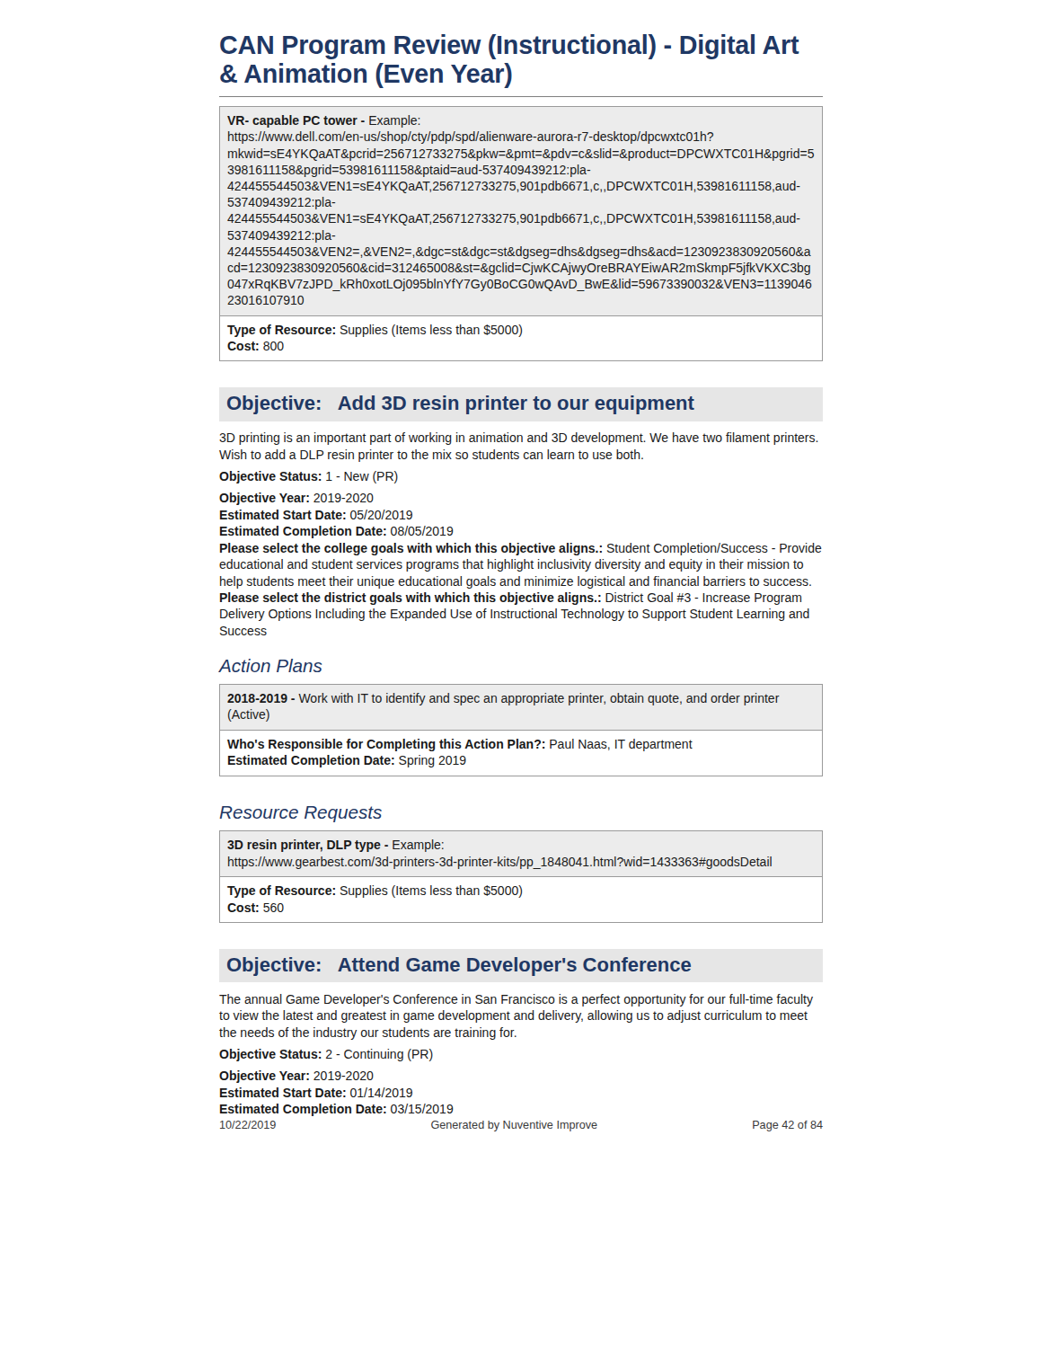CAN Program Review (Instructional) - Digital Art & Animation (Even Year)
VR- capable PC tower - Example:
https://www.dell.com/en-us/shop/cty/pdp/spd/alienware-aurora-r7-desktop/dpcwxtc01h?mkwid=sE4YKQaAT&pcrid=256712733275&pkw=&pmt=&pdv=c&slid=&product=DPCWXTC01H&pgrid=53981611158&pgrid=53981611158&ptaid=aud-537409439212:pla-424455544503&VEN1=sE4YKQaAT,256712733275,901pdb6671,c,,DPCWXTC01H,53981611158,aud-537409439212:pla-424455544503&VEN1=sE4YKQaAT,256712733275,901pdb6671,c,,DPCWXTC01H,53981611158,aud-537409439212:pla-424455544503&VEN2=,&VEN2=,&dgc=st&dgc=st&dgseg=dhs&dgseg=dhs&acd=1230923830920560&acd=1230923830920560&cid=312465008&st=&gclid=CjwKCAjwyOreBRAYEiwAR2mSkmpF5jfkVKXC3bg047xRqKBV7zJPD_kRh0xotLOj095blnYfY7Gy0BoCG0wQAvD_BwE&lid=59673390032&VEN3=113904623016107910
Type of Resource: Supplies (Items less than $5000)
Cost: 800
Objective: Add 3D resin printer to our equipment
3D printing is an important part of working in animation and 3D development. We have two filament printers. Wish to add a DLP resin printer to the mix so students can learn to use both.
Objective Status: 1 - New (PR)
Objective Year: 2019-2020
Estimated Start Date: 05/20/2019
Estimated Completion Date: 08/05/2019
Please select the college goals with which this objective aligns.: Student Completion/Success - Provide educational and student services programs that highlight inclusivity diversity and equity in their mission to help students meet their unique educational goals and minimize logistical and financial barriers to success.
Please select the district goals with which this objective aligns.: District Goal #3 - Increase Program Delivery Options Including the Expanded Use of Instructional Technology to Support Student Learning and Success
Action Plans
2018-2019 - Work with IT to identify and spec an appropriate printer, obtain quote, and order printer (Active)
Who's Responsible for Completing this Action Plan?: Paul Naas, IT department
Estimated Completion Date: Spring 2019
Resource Requests
3D resin printer, DLP type - Example:
https://www.gearbest.com/3d-printers-3d-printer-kits/pp_1848041.html?wid=1433363#goodsDetail
Type of Resource: Supplies (Items less than $5000)
Cost: 560
Objective: Attend Game Developer's Conference
The annual Game Developer's Conference in San Francisco is a perfect opportunity for our full-time faculty to view the latest and greatest in game development and delivery, allowing us to adjust curriculum to meet the needs of the industry our students are training for.
Objective Status: 2 - Continuing (PR)
Objective Year: 2019-2020
Estimated Start Date: 01/14/2019
Estimated Completion Date: 03/15/2019
10/22/2019 Page 42 of 84
Generated by Nuventive Improve